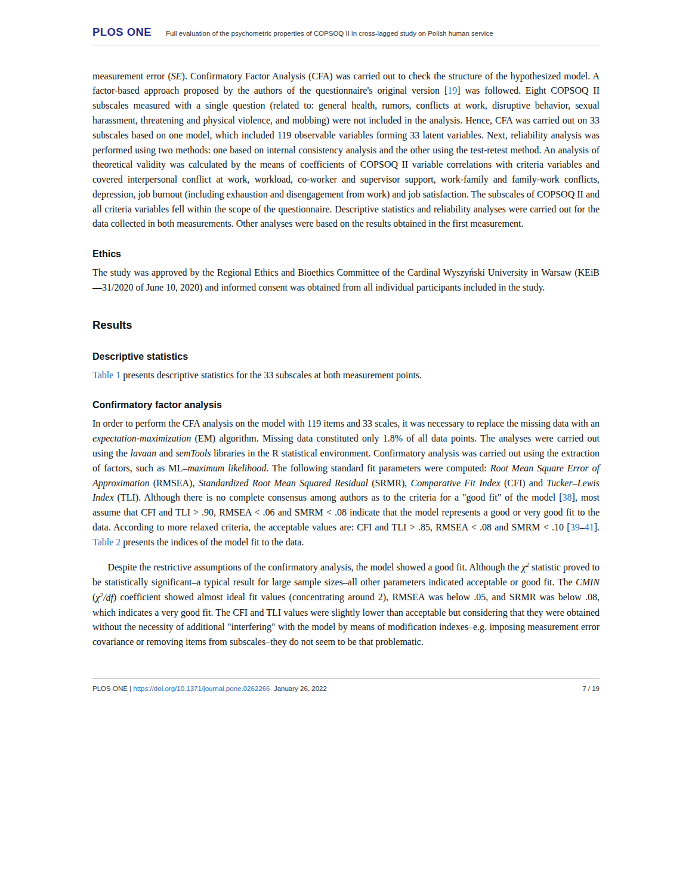PLOS ONE
Full evaluation of the psychometric properties of COPSOQ II in cross-lagged study on Polish human service
measurement error (SE). Confirmatory Factor Analysis (CFA) was carried out to check the structure of the hypothesized model. A factor-based approach proposed by the authors of the questionnaire's original version [19] was followed. Eight COPSOQ II subscales measured with a single question (related to: general health, rumors, conflicts at work, disruptive behavior, sexual harassment, threatening and physical violence, and mobbing) were not included in the analysis. Hence, CFA was carried out on 33 subscales based on one model, which included 119 observable variables forming 33 latent variables. Next, reliability analysis was performed using two methods: one based on internal consistency analysis and the other using the test-retest method. An analysis of theoretical validity was calculated by the means of coefficients of COPSOQ II variable correlations with criteria variables and covered interpersonal conflict at work, workload, co-worker and supervisor support, work-family and family-work conflicts, depression, job burnout (including exhaustion and disengagement from work) and job satisfaction. The subscales of COPSOQ II and all criteria variables fell within the scope of the questionnaire. Descriptive statistics and reliability analyses were carried out for the data collected in both measurements. Other analyses were based on the results obtained in the first measurement.
Ethics
The study was approved by the Regional Ethics and Bioethics Committee of the Cardinal Wyszyński University in Warsaw (KEiB—31/2020 of June 10, 2020) and informed consent was obtained from all individual participants included in the study.
Results
Descriptive statistics
Table 1 presents descriptive statistics for the 33 subscales at both measurement points.
Confirmatory factor analysis
In order to perform the CFA analysis on the model with 119 items and 33 scales, it was necessary to replace the missing data with an expectation-maximization (EM) algorithm. Missing data constituted only 1.8% of all data points. The analyses were carried out using the lavaan and semTools libraries in the R statistical environment. Confirmatory analysis was carried out using the extraction of factors, such as ML–maximum likelihood. The following standard fit parameters were computed: Root Mean Square Error of Approximation (RMSEA), Standardized Root Mean Squared Residual (SRMR), Comparative Fit Index (CFI) and Tucker–Lewis Index (TLI). Although there is no complete consensus among authors as to the criteria for a "good fit" of the model [38], most assume that CFI and TLI > .90, RMSEA < .06 and SMRM < .08 indicate that the model represents a good or very good fit to the data. According to more relaxed criteria, the acceptable values are: CFI and TLI > .85, RMSEA < .08 and SMRM < .10 [39–41]. Table 2 presents the indices of the model fit to the data.
Despite the restrictive assumptions of the confirmatory analysis, the model showed a good fit. Although the χ2 statistic proved to be statistically significant–a typical result for large sample sizes–all other parameters indicated acceptable or good fit. The CMIN (χ2/df) coefficient showed almost ideal fit values (concentrating around 2), RMSEA was below .05, and SRMR was below .08, which indicates a very good fit. The CFI and TLI values were slightly lower than acceptable but considering that they were obtained without the necessity of additional "interfering" with the model by means of modification indexes–e.g. imposing measurement error covariance or removing items from subscales–they do not seem to be that problematic.
PLOS ONE | https://doi.org/10.1371/journal.pone.0262266 January 26, 2022
7 / 19